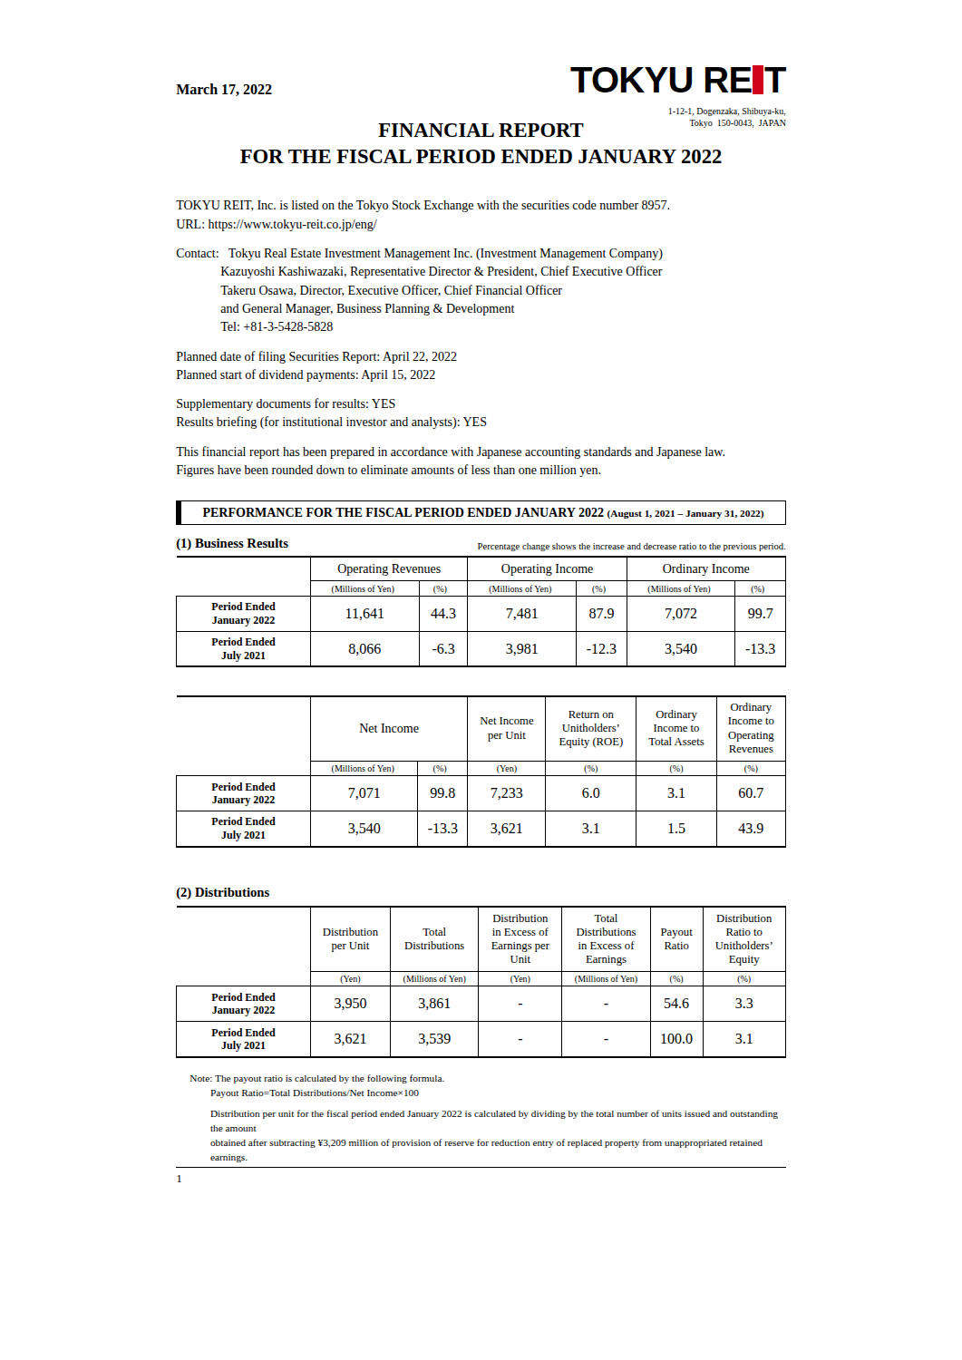TOKYU RE T
1-12-1, Dogenzaka, Shibuya-ku,
Tokyo 150-0043, JAPAN
March 17, 2022
FINANCIAL REPORT
FOR THE FISCAL PERIOD ENDED JANUARY 2022
TOKYU REIT, Inc. is listed on the Tokyo Stock Exchange with the securities code number 8957.
URL: https://www.tokyu-reit.co.jp/eng/
Contact: Tokyu Real Estate Investment Management Inc. (Investment Management Company)
Kazuyoshi Kashiwazaki, Representative Director & President, Chief Executive Officer
Takeru Osawa, Director, Executive Officer, Chief Financial Officer
and General Manager, Business Planning & Development
Tel: +81-3-5428-5828
Planned date of filing Securities Report: April 22, 2022
Planned start of dividend payments: April 15, 2022
Supplementary documents for results: YES
Results briefing (for institutional investor and analysts): YES
This financial report has been prepared in accordance with Japanese accounting standards and Japanese law.
Figures have been rounded down to eliminate amounts of less than one million yen.
PERFORMANCE FOR THE FISCAL PERIOD ENDED JANUARY 2022 (August 1, 2021 – January 31, 2022)
(1) Business Results Percentage change shows the increase and decrease ratio to the previous period.
| | Operating Revenues | Operating Income | Ordinary Income |
| --- | --- | --- | --- |
| | (Millions of Yen) | (%) | (Millions of Yen) | (%) | (Millions of Yen) | (%) |
| Period Ended January 2022 | 11,641 | 44.3 | 7,481 | 87.9 | 7,072 | 99.7 |
| Period Ended July 2021 | 8,066 | -6.3 | 3,981 | -12.3 | 3,540 | -13.3 |
| | Net Income | Net Income per Unit | Return on Unitholders’ Equity (ROE) | Ordinary Income to Total Assets | Ordinary Income to Operating Revenues |
| --- | --- | --- | --- | --- | --- |
| | (Millions of Yen) | (%) | (Yen) | (%) | (%) | (%) |
| Period Ended January 2022 | 7,071 | 99.8 | 7,233 | 6.0 | 3.1 | 60.7 |
| Period Ended July 2021 | 3,540 | -13.3 | 3,621 | 3.1 | 1.5 | 43.9 |
(2) Distributions
| | Distribution per Unit | Total Distributions | Distribution in Excess of Earnings per Unit | Total Distributions in Excess of Earnings | Payout Ratio | Distribution Ratio to Unitholders’ Equity |
| --- | --- | --- | --- | --- | --- | --- |
| | (Yen) | (Millions of Yen) | (Yen) | (Millions of Yen) | (%) | (%) |
| Period Ended January 2022 | 3,950 | 3,861 | - | - | 54.6 | 3.3 |
| Period Ended July 2021 | 3,621 | 3,539 | - | - | 100.0 | 3.1 |
Note: The payout ratio is calculated by the following formula.
Payout Ratio=Total Distributions/Net Income×100
Distribution per unit for the fiscal period ended January 2022 is calculated by dividing by the total number of units issued and outstanding the amount
obtained after subtracting ¥3,209 million of provision of reserve for reduction entry of replaced property from unappropriated retained earnings.
1